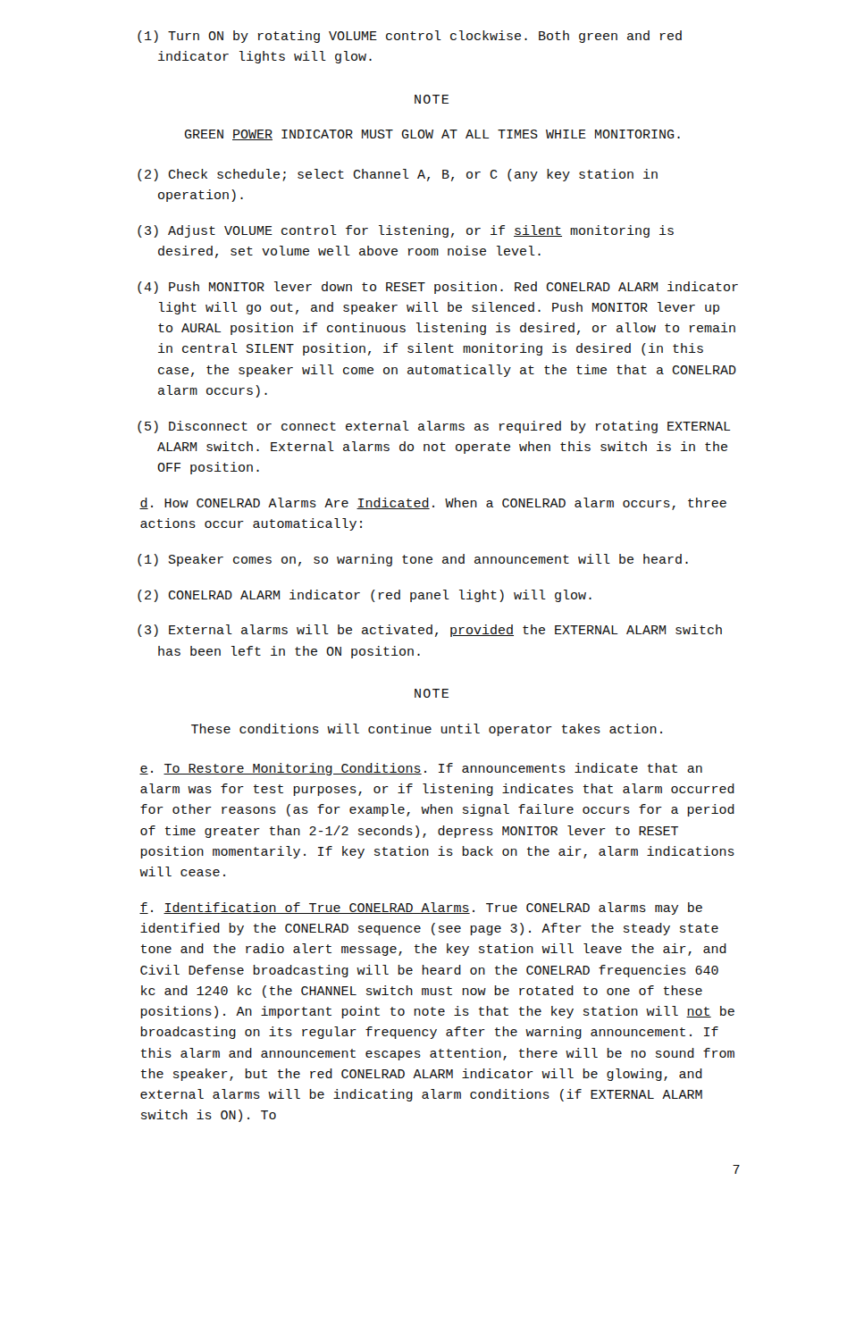(1) Turn ON by rotating VOLUME control clockwise. Both green and red indicator lights will glow.
NOTE
GREEN POWER INDICATOR MUST GLOW AT ALL TIMES WHILE MONITORING.
(2) Check schedule; select Channel A, B, or C (any key station in operation).
(3) Adjust VOLUME control for listening, or if silent monitoring is desired, set volume well above room noise level.
(4) Push MONITOR lever down to RESET position. Red CONELRAD ALARM indicator light will go out, and speaker will be silenced. Push MONITOR lever up to AURAL position if continuous listening is desired, or allow to remain in central SILENT position, if silent monitoring is desired (in this case, the speaker will come on automatically at the time that a CONELRAD alarm occurs).
(5) Disconnect or connect external alarms as required by rotating EXTERNAL ALARM switch. External alarms do not operate when this switch is in the OFF position.
d. How CONELRAD Alarms Are Indicated. When a CONELRAD alarm occurs, three actions occur automatically:
(1) Speaker comes on, so warning tone and announcement will be heard.
(2) CONELRAD ALARM indicator (red panel light) will glow.
(3) External alarms will be activated, provided the EXTERNAL ALARM switch has been left in the ON position.
NOTE
These conditions will continue until operator takes action.
e. To Restore Monitoring Conditions. If announcements indicate that an alarm was for test purposes, or if listening indicates that alarm occurred for other reasons (as for example, when signal failure occurs for a period of time greater than 2-1/2 seconds), depress MONITOR lever to RESET position momentarily. If key station is back on the air, alarm indications will cease.
f. Identification of True CONELRAD Alarms. True CONELRAD alarms may be identified by the CONELRAD sequence (see page 3). After the steady state tone and the radio alert message, the key station will leave the air, and Civil Defense broadcasting will be heard on the CONELRAD frequencies 640 kc and 1240 kc (the CHANNEL switch must now be rotated to one of these positions). An important point to note is that the key station will not be broadcasting on its regular frequency after the warning announcement. If this alarm and announcement escapes attention, there will be no sound from the speaker, but the red CONELRAD ALARM indicator will be glowing, and external alarms will be indicating alarm conditions (if EXTERNAL ALARM switch is ON). To
7